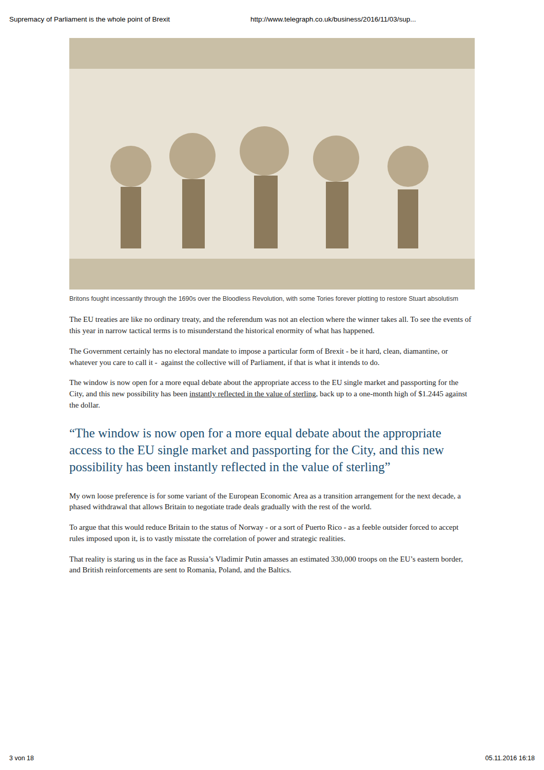Supremacy of Parliament is the whole point of Brexit
http://www.telegraph.co.uk/business/2016/11/03/sup...
Britons fought incessantly through the 1690s over the Bloodless Revolution, with some Tories forever plotting to restore Stuart absolutism
The EU treaties are like no ordinary treaty, and the referendum was not an election where the winner takes all. To see the events of this year in narrow tactical terms is to misunderstand the historical enormity of what has happened.
The Government certainly has no electoral mandate to impose a particular form of Brexit - be it hard, clean, diamantine, or whatever you care to call it - against the collective will of Parliament, if that is what it intends to do.
The window is now open for a more equal debate about the appropriate access to the EU single market and passporting for the City, and this new possibility has been instantly reflected in the value of sterling, back up to a one-month high of $1.2445 against the dollar.
“The window is now open for a more equal debate about the appropriate access to the EU single market and passporting for the City, and this new possibility has been instantly reflected in the value of sterling”
My own loose preference is for some variant of the European Economic Area as a transition arrangement for the next decade, a phased withdrawal that allows Britain to negotiate trade deals gradually with the rest of the world.
To argue that this would reduce Britain to the status of Norway - or a sort of Puerto Rico - as a feeble outsider forced to accept rules imposed upon it, is to vastly misstate the correlation of power and strategic realities.
That reality is staring us in the face as Russia’s Vladimir Putin amasses an estimated 330,000 troops on the EU’s eastern border, and British reinforcements are sent to Romania, Poland, and the Baltics.
3 von 18
05.11.2016 16:18